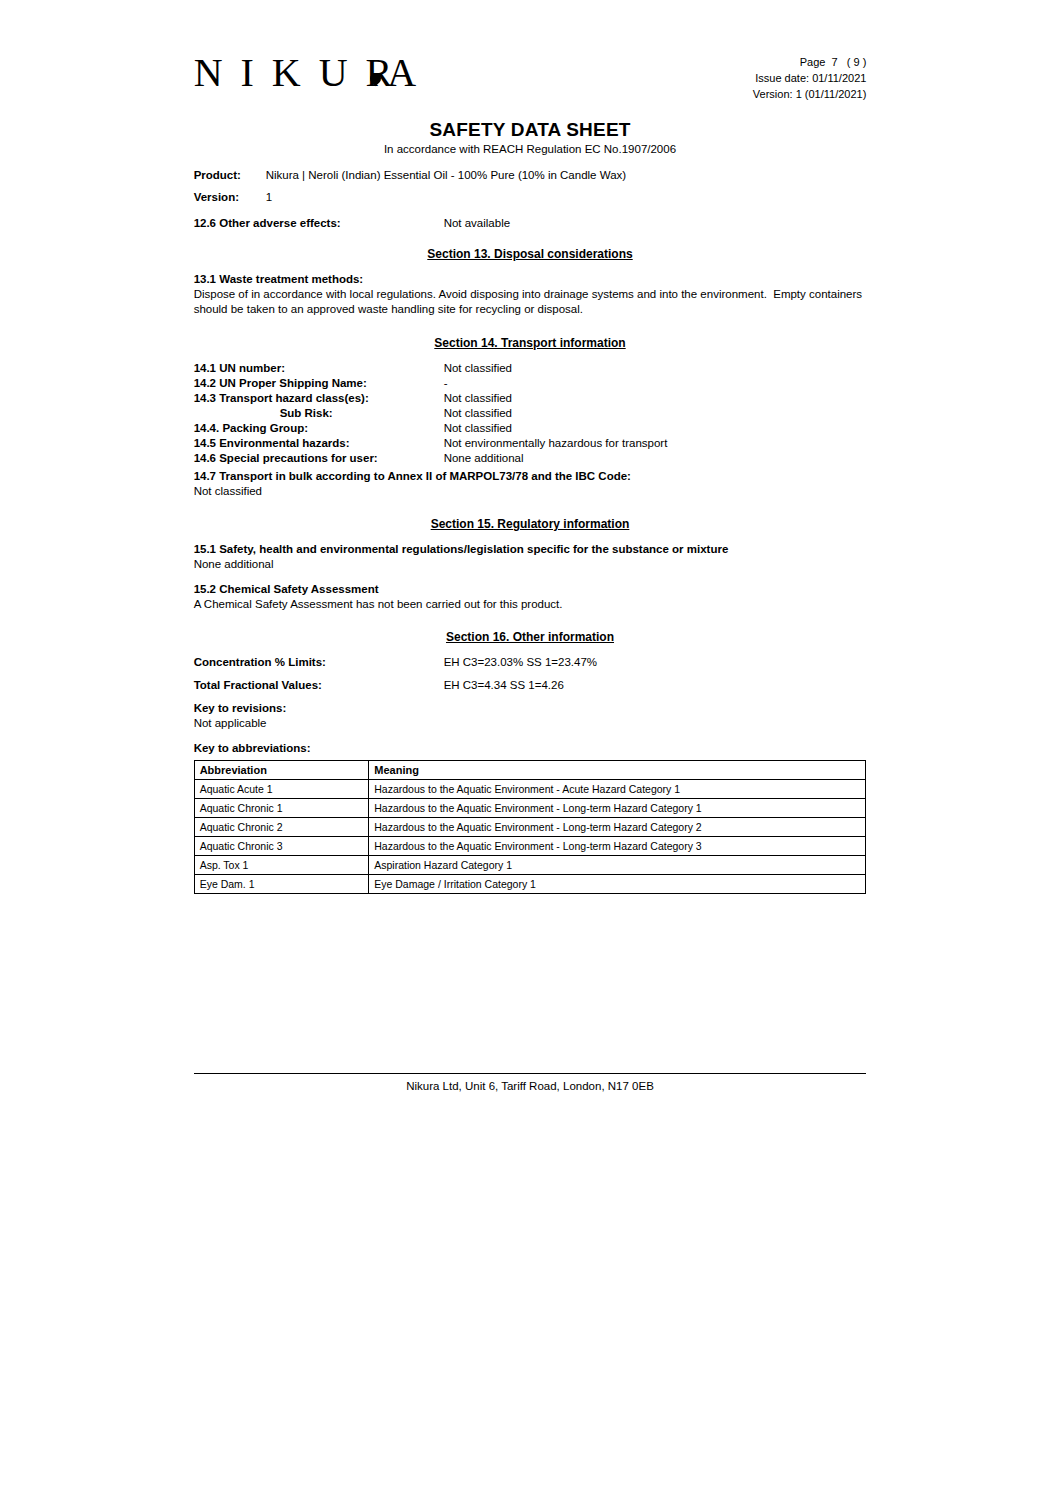N I K U R A
Page 7 ( 9 )
Issue date: 01/11/2021
Version: 1 (01/11/2021)
SAFETY DATA SHEET
In accordance with REACH Regulation EC No.1907/2006
Product: Nikura | Neroli (Indian) Essential Oil - 100% Pure (10% in Candle Wax)
Version: 1
12.6 Other adverse effects:
Not available
Section 13. Disposal considerations
13.1 Waste treatment methods:
Dispose of in accordance with local regulations. Avoid disposing into drainage systems and into the environment. Empty containers should be taken to an approved waste handling site for recycling or disposal.
Section 14. Transport information
14.1 UN number:
Not classified
14.2 UN Proper Shipping Name:
-
14.3 Transport hazard class(es):
Not classified
Sub Risk:
Not classified
14.4. Packing Group:
Not classified
14.5 Environmental hazards:
Not environmentally hazardous for transport
14.6 Special precautions for user:
None additional
14.7 Transport in bulk according to Annex II of MARPOL73/78 and the IBC Code:
Not classified
Section 15. Regulatory information
15.1 Safety, health and environmental regulations/legislation specific for the substance or mixture
None additional
15.2 Chemical Safety Assessment
A Chemical Safety Assessment has not been carried out for this product.
Section 16. Other information
Concentration % Limits:
EH C3=23.03% SS 1=23.47%
Total Fractional Values:
EH C3=4.34 SS 1=4.26
Key to revisions:
Not applicable
Key to abbreviations:
| Abbreviation | Meaning |
| --- | --- |
| Aquatic Acute 1 | Hazardous to the Aquatic Environment - Acute Hazard Category 1 |
| Aquatic Chronic 1 | Hazardous to the Aquatic Environment - Long-term Hazard Category 1 |
| Aquatic Chronic 2 | Hazardous to the Aquatic Environment - Long-term Hazard Category 2 |
| Aquatic Chronic 3 | Hazardous to the Aquatic Environment - Long-term Hazard Category 3 |
| Asp. Tox 1 | Aspiration Hazard Category 1 |
| Eye Dam. 1 | Eye Damage / Irritation Category 1 |
Nikura Ltd, Unit 6, Tariff Road, London, N17 0EB